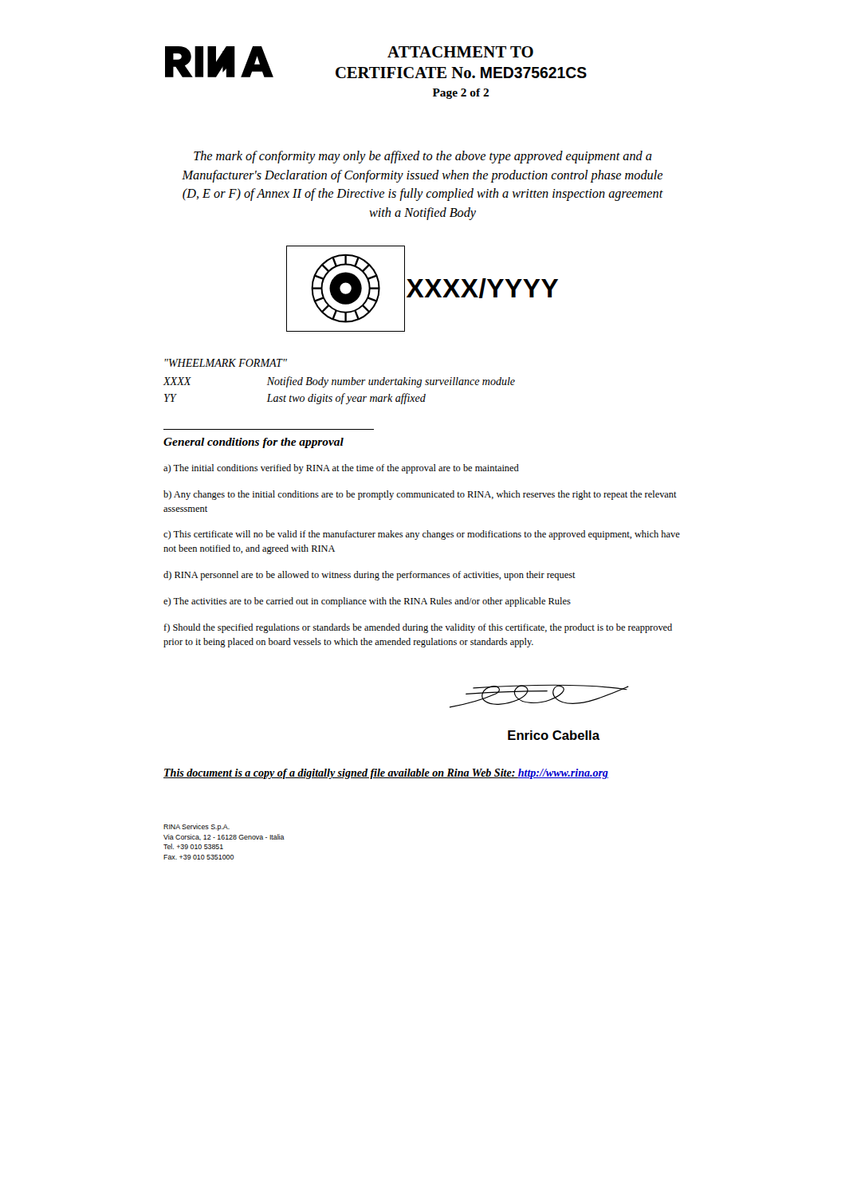ATTACHMENT TO
CERTIFICATE No. MED375621CS
Page 2 of 2
The mark of conformity may only be affixed to the above type approved equipment and a Manufacturer's Declaration of Conformity issued when the production control phase module (D, E or F) of Annex II of the Directive is fully complied with a written inspection agreement with a Notified Body
XXXX/YYYY
"WHEELMARK FORMAT"
| XXXX | Notified Body number undertaking surveillance module |
| YY | Last two digits of year mark affixed |
General conditions for the approval
a) The initial conditions verified by RINA at the time of the approval are to be maintained
b) Any changes to the initial conditions are to be promptly communicated to RINA, which reserves the right to repeat the relevant assessment
c) This certificate will no be valid if the manufacturer makes any changes or modifications to the approved equipment, which have not been notified to, and agreed with RINA
d) RINA personnel are to be allowed to witness during the performances of activities, upon their request
e) The activities are to be carried out in compliance with the RINA Rules and/or other applicable Rules
f) Should the specified regulations or standards be amended during the validity of this certificate, the product is to be reapproved prior to it being placed on board vessels to which the amended regulations or standards apply.
_______________________________________
Enrico Cabella
This document is a copy of a digitally signed file available on Rina Web Site: http://www.rina.org
RINA Services S.p.A.
Via Corsica, 12 - 16128 Genova - Italia
Tel. +39 010 53851
Fax. +39 010 5351000